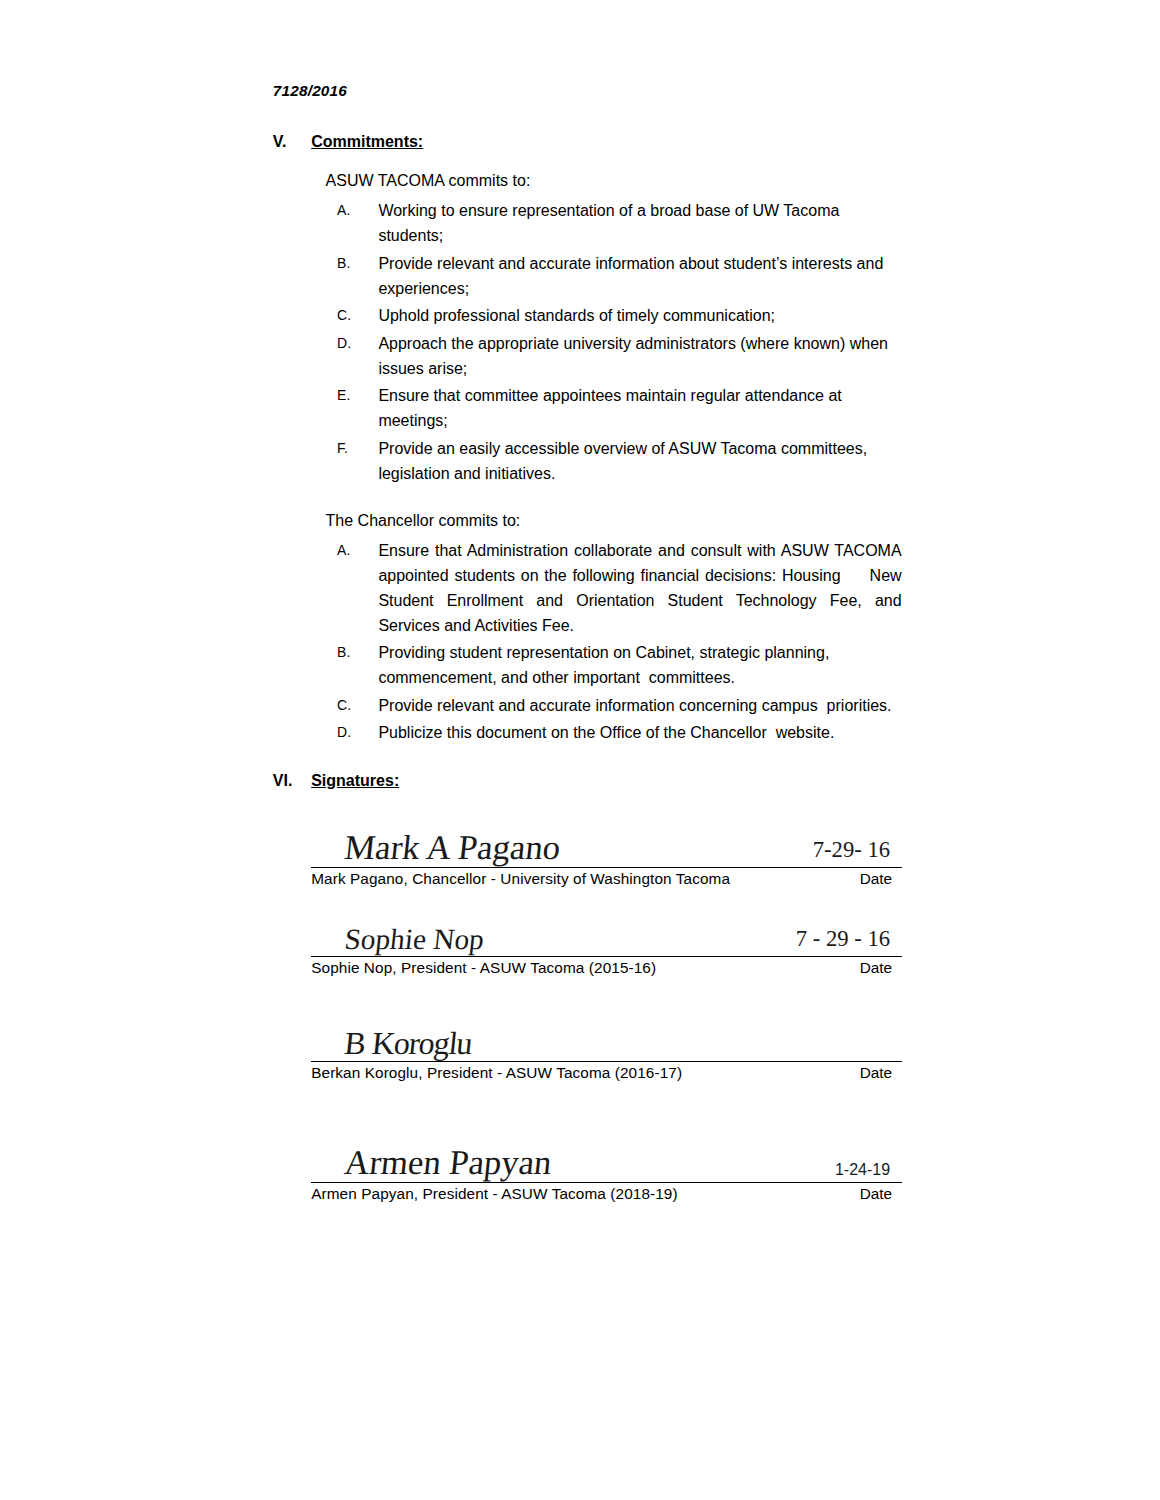7128/2016
V. Commitments:
ASUW TACOMA commits to:
Working to ensure representation of a broad base of UW Tacoma students;
Provide relevant and accurate information about student’s interests and experiences;
Uphold professional standards of timely communication;
Approach the appropriate university administrators (where known) when issues arise;
Ensure that committee appointees maintain regular attendance at meetings;
Provide an easily accessible overview of ASUW Tacoma committees, legislation and initiatives.
The Chancellor commits to:
Ensure that Administration collaborate and consult with ASUW TACOMA appointed students on the following financial decisions: Housing New Student Enrollment and Orientation Student Technology Fee, and Services and Activities Fee.
Providing student representation on Cabinet, strategic planning, commencement, and other important committees.
Provide relevant and accurate information concerning campus priorities.
Publicize this document on the Office of the Chancellor website.
VI. Signatures:
Mark A Pagano 7-29- 16
Mark Pagano, Chancellor - University of Washington Tacoma Date
Sophie Nop 7 - 29 - 16
Sophie Nop, President - ASUW Tacoma (2015-16) Date
B Koroglu
Berkan Koroglu, President - ASUW Tacoma (2016-17) Date
Armen Papyan 1-24-19
Armen Papyan, President - ASUW Tacoma (2018-19) Date